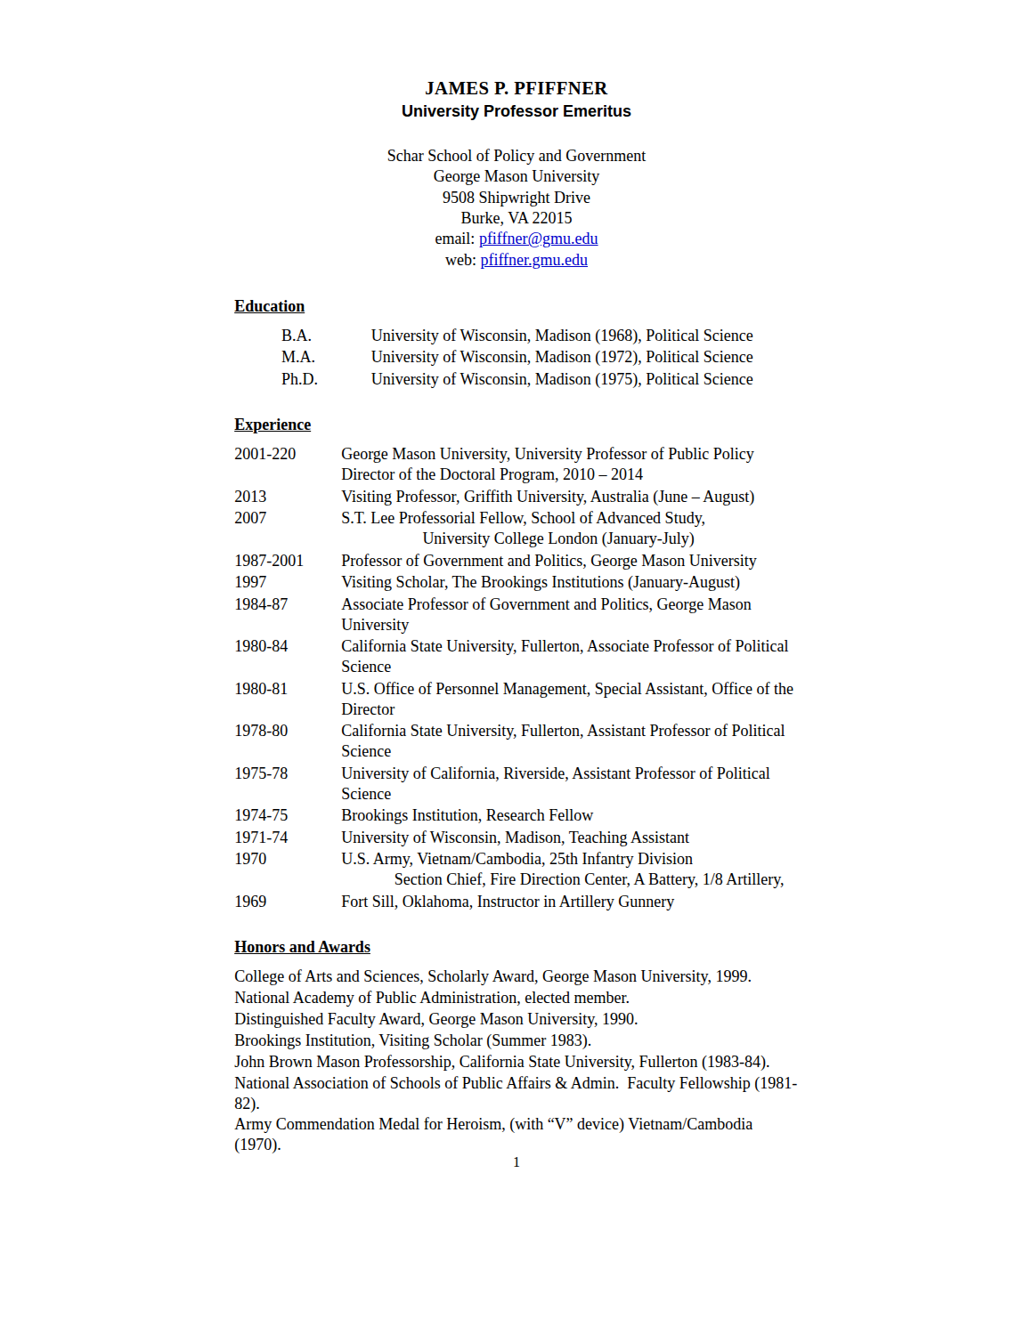JAMES P. PFIFFNER
University Professor Emeritus
Schar School of Policy and Government
George Mason University
9508 Shipwright Drive
Burke, VA 22015
email: pfiffner@gmu.edu
web: pfiffner.gmu.edu
Education
| B.A. | University of Wisconsin, Madison (1968), Political Science |
| M.A. | University of Wisconsin, Madison (1972), Political Science |
| Ph.D. | University of Wisconsin, Madison (1975), Political Science |
Experience
| 2001-220 | George Mason University, University Professor of Public Policy Director of the Doctoral Program, 2010 – 2014 |
| 2013 | Visiting Professor, Griffith University, Australia (June – August) |
| 2007 | S.T. Lee Professorial Fellow, School of Advanced Study, University College London (January-July) |
| 1987-2001 | Professor of Government and Politics, George Mason University |
| 1997 | Visiting Scholar, The Brookings Institutions (January-August) |
| 1984-87 | Associate Professor of Government and Politics, George Mason University |
| 1980-84 | California State University, Fullerton, Associate Professor of Political Science |
| 1980-81 | U.S. Office of Personnel Management, Special Assistant, Office of the Director |
| 1978-80 | California State University, Fullerton, Assistant Professor of Political Science |
| 1975-78 | University of California, Riverside, Assistant Professor of Political Science |
| 1974-75 | Brookings Institution, Research Fellow |
| 1971-74 | University of Wisconsin, Madison, Teaching Assistant |
| 1970 | U.S. Army, Vietnam/Cambodia, 25th Infantry Division Section Chief, Fire Direction Center, A Battery, 1/8 Artillery, |
| 1969 | Fort Sill, Oklahoma, Instructor in Artillery Gunnery |
Honors and Awards
College of Arts and Sciences, Scholarly Award, George Mason University, 1999.
National Academy of Public Administration, elected member.
Distinguished Faculty Award, George Mason University, 1990.
Brookings Institution, Visiting Scholar (Summer 1983).
John Brown Mason Professorship, California State University, Fullerton (1983-84).
National Association of Schools of Public Affairs & Admin. Faculty Fellowship (1981-82).
Army Commendation Medal for Heroism, (with “V” device) Vietnam/Cambodia (1970).
1